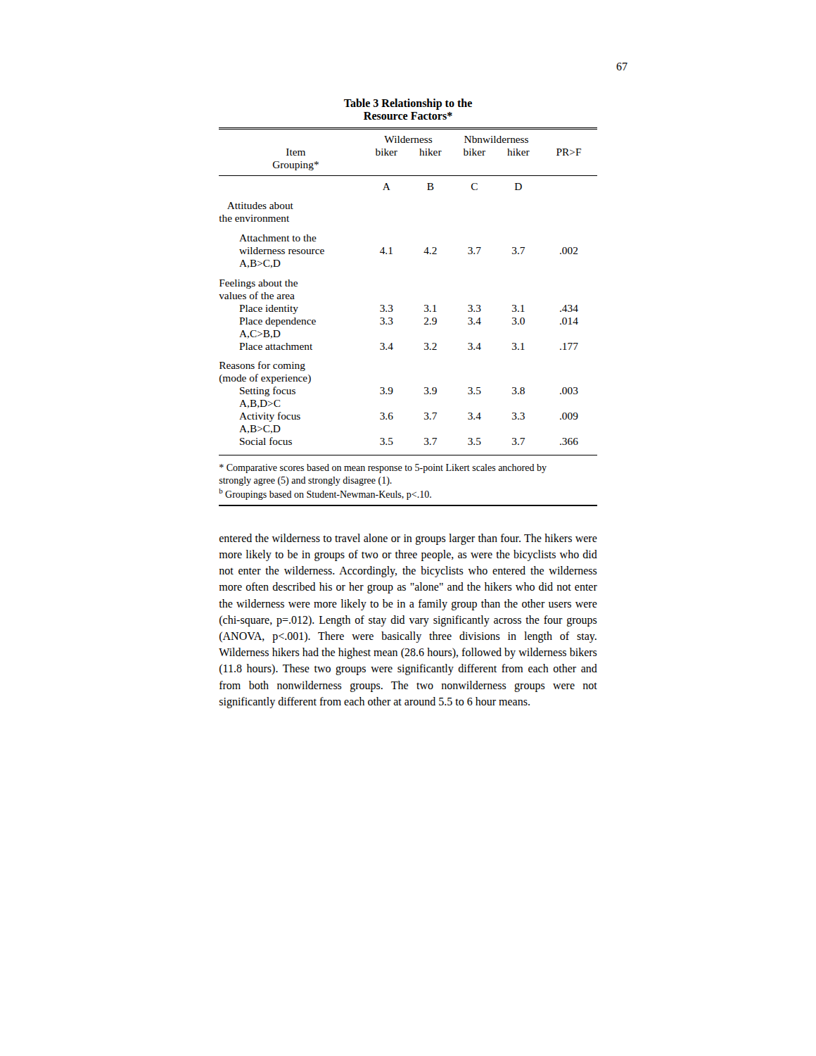67
Table 3 Relationship to the
Resource Factors*
| | Wilderness | Nbnwilderness | |
| Item | biker | hiker | biker | hiker | PR>F |
| Grouping* | | | | | |
| | A | B | C | D | |
| Attitudes about | | | | | |
| the environment | | | | | |
| Attachment to the | | | | | |
| wilderness resource | 4.1 | 4.2 | 3.7 | 3.7 | .002 |
| A,B>C,D | | | | | |
| Feelings about the | | | | | |
| values of the area | | | | | |
| Place identity | 3.3 | 3.1 | 3.3 | 3.1 | .434 |
| Place dependence | 3.3 | 2.9 | 3.4 | 3.0 | .014 |
| A,C>B,D | | | | | |
| Place attachment | 3.4 | 3.2 | 3.4 | 3.1 | .177 |
| Reasons for coming | | | | | |
| (mode of experience) | | | | | |
| Setting focus | 3.9 | 3.9 | 3.5 | 3.8 | .003 |
| A,B,D>C | | | | | |
| Activity focus | 3.6 | 3.7 | 3.4 | 3.3 | .009 |
| A,B>C,D | | | | | |
| Social focus | 3.5 | 3.7 | 3.5 | 3.7 | .366 |
* Comparative scores based on mean response to 5-point Likert scales anchored by
strongly agree (5) and strongly disagree (1).
b Groupings based on Student-Newman-Keuls, p<.10.
entered the wilderness to travel alone or in groups larger than four. The hikers were more likely to be in groups of two or three people, as were the bicyclists who did not enter the wilderness. Accordingly, the bicyclists who entered the wilderness more often described his or her group as "alone" and the hikers who did not enter the wilderness were more likely to be in a family group than the other users were (chi-square, p=.012). Length of stay did vary significantly across the four groups (ANOVA, p<.001). There were basically three divisions in length of stay. Wilderness hikers had the highest mean (28.6 hours), followed by wilderness bikers (11.8 hours). These two groups were significantly different from each other and from both nonwilderness groups. The two nonwilderness groups were not significantly different from each other at around 5.5 to 6 hour means.